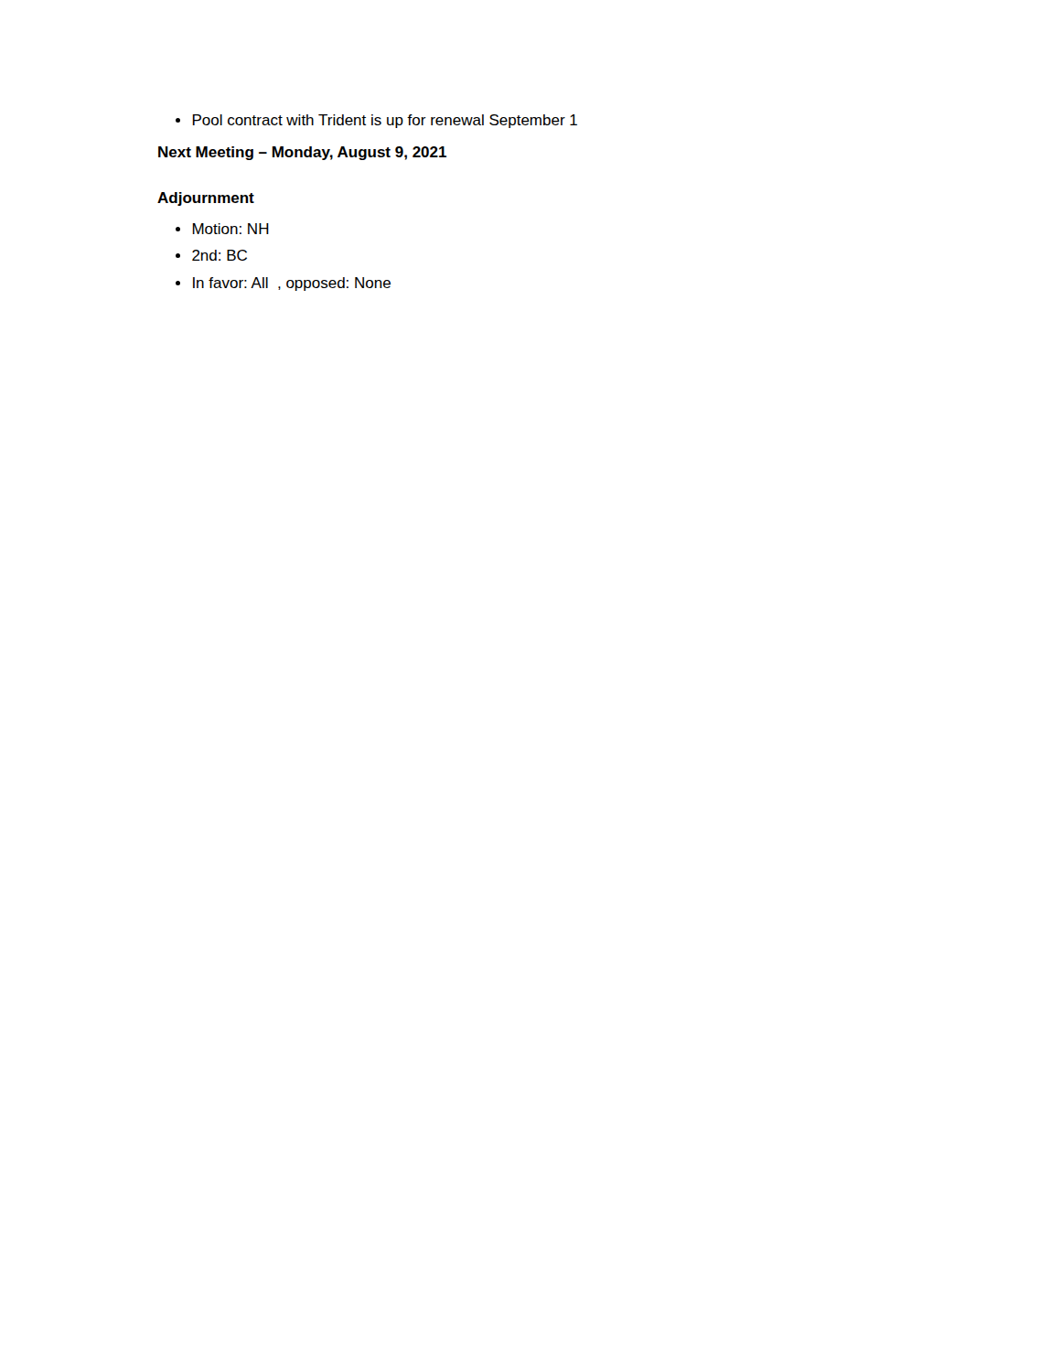Pool contract with Trident is up for renewal September 1
Next Meeting – Monday, August 9, 2021
Adjournment
Motion: NH
2nd: BC
In favor: All , opposed: None